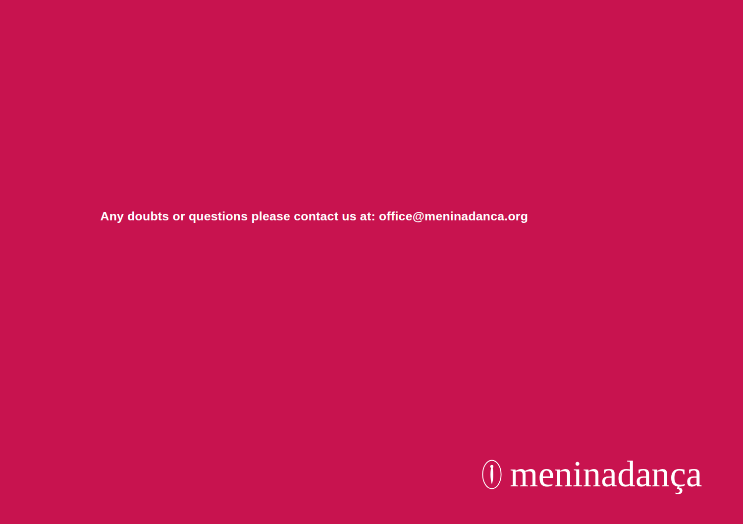Any doubts or questions please contact us at: office@meninadanca.org
meninadança